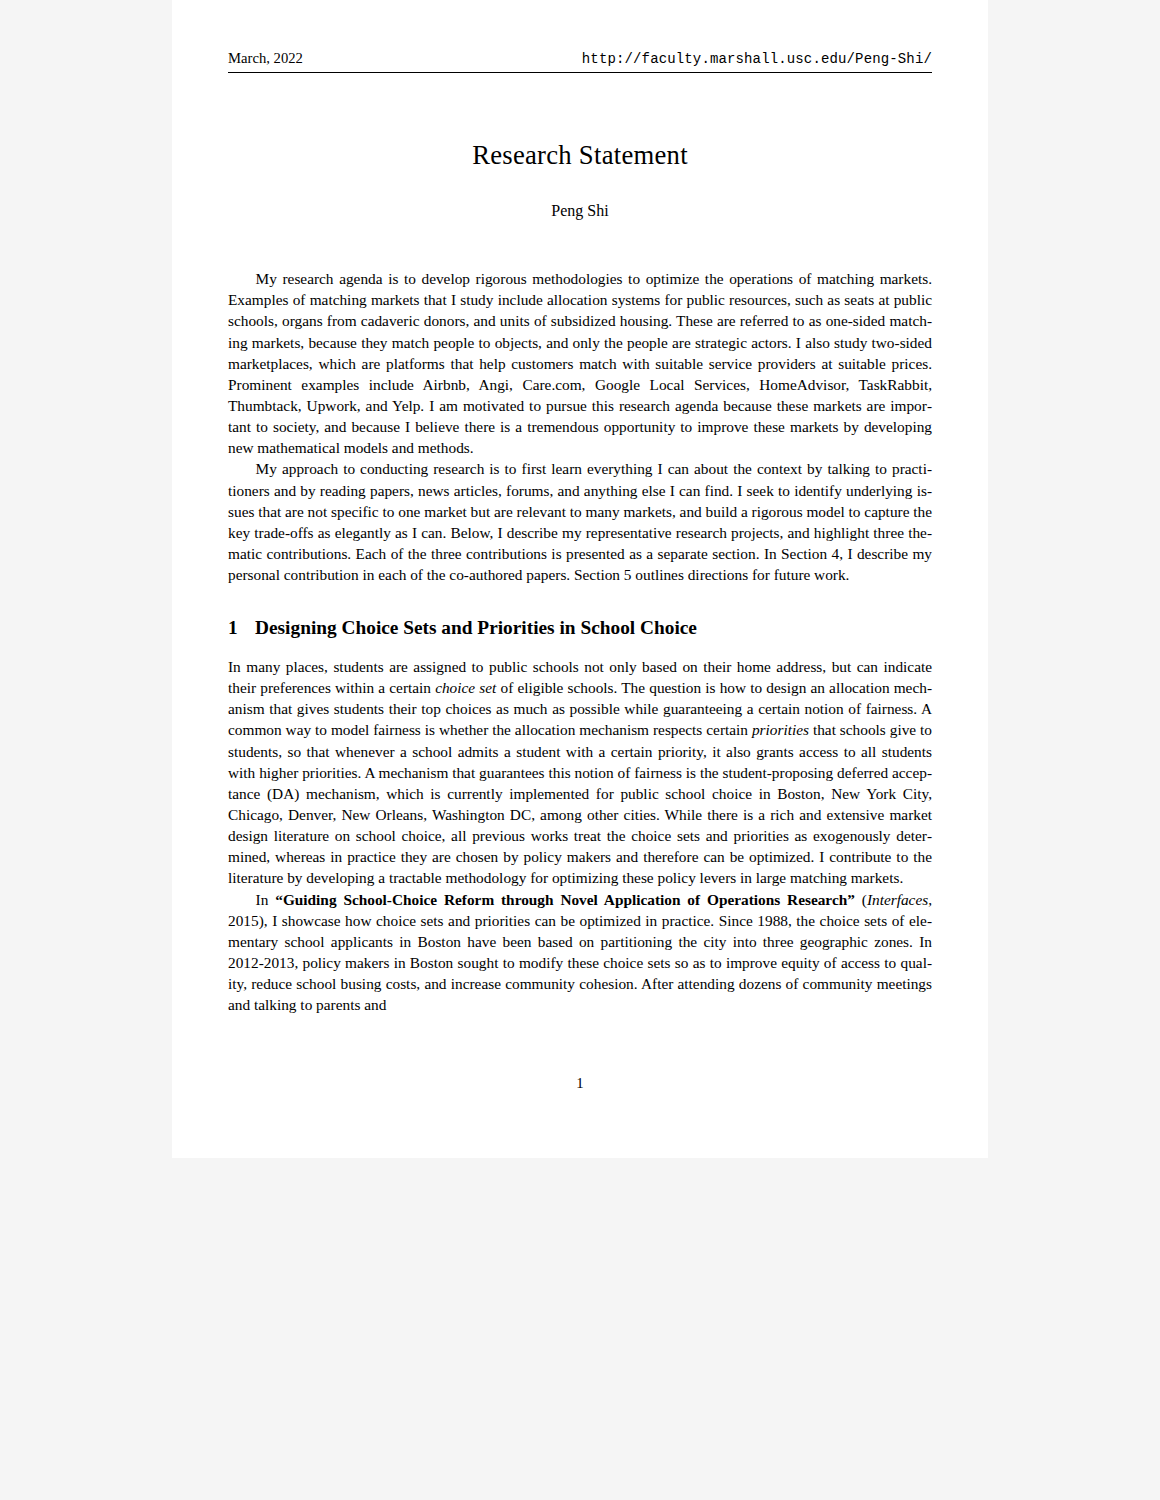March, 2022 http://faculty.marshall.usc.edu/Peng-Shi/
Research Statement
Peng Shi
My research agenda is to develop rigorous methodologies to optimize the operations of matching markets. Examples of matching markets that I study include allocation systems for public resources, such as seats at public schools, organs from cadaveric donors, and units of subsidized housing. These are referred to as one-sided matching markets, because they match people to objects, and only the people are strategic actors. I also study two-sided marketplaces, which are platforms that help customers match with suitable service providers at suitable prices. Prominent examples include Airbnb, Angi, Care.com, Google Local Services, HomeAdvisor, TaskRabbit, Thumbtack, Upwork, and Yelp. I am motivated to pursue this research agenda because these markets are important to society, and because I believe there is a tremendous opportunity to improve these markets by developing new mathematical models and methods.
My approach to conducting research is to first learn everything I can about the context by talking to practitioners and by reading papers, news articles, forums, and anything else I can find. I seek to identify underlying issues that are not specific to one market but are relevant to many markets, and build a rigorous model to capture the key trade-offs as elegantly as I can. Below, I describe my representative research projects, and highlight three thematic contributions. Each of the three contributions is presented as a separate section. In Section 4, I describe my personal contribution in each of the co-authored papers. Section 5 outlines directions for future work.
1 Designing Choice Sets and Priorities in School Choice
In many places, students are assigned to public schools not only based on their home address, but can indicate their preferences within a certain choice set of eligible schools. The question is how to design an allocation mechanism that gives students their top choices as much as possible while guaranteeing a certain notion of fairness. A common way to model fairness is whether the allocation mechanism respects certain priorities that schools give to students, so that whenever a school admits a student with a certain priority, it also grants access to all students with higher priorities. A mechanism that guarantees this notion of fairness is the student-proposing deferred acceptance (DA) mechanism, which is currently implemented for public school choice in Boston, New York City, Chicago, Denver, New Orleans, Washington DC, among other cities. While there is a rich and extensive market design literature on school choice, all previous works treat the choice sets and priorities as exogenously determined, whereas in practice they are chosen by policy makers and therefore can be optimized. I contribute to the literature by developing a tractable methodology for optimizing these policy levers in large matching markets.
In “Guiding School-Choice Reform through Novel Application of Operations Research” (Interfaces, 2015), I showcase how choice sets and priorities can be optimized in practice. Since 1988, the choice sets of elementary school applicants in Boston have been based on partitioning the city into three geographic zones. In 2012-2013, policy makers in Boston sought to modify these choice sets so as to improve equity of access to quality, reduce school busing costs, and increase community cohesion. After attending dozens of community meetings and talking to parents and
1